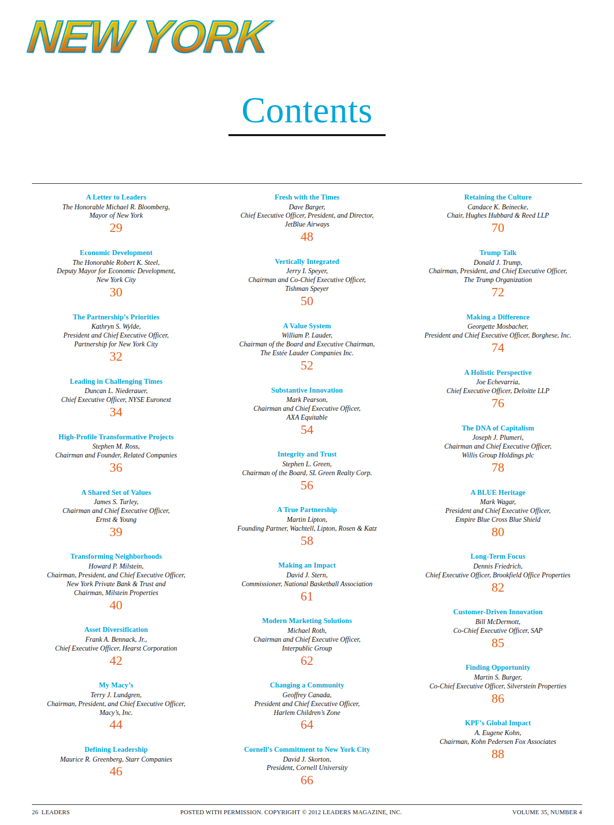NEW YORK
Contents
A Letter to Leaders
The Honorable Michael R. Bloomberg,
Mayor of New York
29
Economic Development
The Honorable Robert K. Steel,
Deputy Mayor for Economic Development,
New York City
30
The Partnership’s Priorities
Kathryn S. Wylde,
President and Chief Executive Officer,
Partnership for New York City
32
Leading in Challenging Times
Duncan L. Niederauer,
Chief Executive Officer, NYSE Euronext
34
High-Profile Transformative Projects
Stephen M. Ross,
Chairman and Founder, Related Companies
36
A Shared Set of Values
James S. Turley,
Chairman and Chief Executive Officer,
Ernst & Young
39
Transforming Neighborhoods
Howard P. Milstein,
Chairman, President, and Chief Executive Officer,
New York Private Bank & Trust and
Chairman, Milstein Properties
40
Asset Diversification
Frank A. Bennack, Jr.,
Chief Executive Officer, Hearst Corporation
42
My Macy’s
Terry J. Lundgren,
Chairman, President, and Chief Executive Officer,
Macy’s, Inc.
44
Defining Leadership
Maurice R. Greenberg, Starr Companies
46
Fresh with the Times
Dave Barger,
Chief Executive Officer, President, and Director,
JetBlue Airways
48
Vertically Integrated
Jerry I. Speyer,
Chairman and Co-Chief Executive Officer,
Tishman Speyer
50
A Value System
William P. Lauder,
Chairman of the Board and Executive Chairman,
The Estée Lauder Companies Inc.
52
Substantive Innovation
Mark Pearson,
Chairman and Chief Executive Officer,
AXA Equitable
54
Integrity and Trust
Stephen L. Green,
Chairman of the Board, SL Green Realty Corp.
56
A True Partnership
Martin Lipton,
Founding Partner, Wachtell, Lipton, Rosen & Katz
58
Making an Impact
David J. Stern,
Commissioner, National Basketball Association
61
Modern Marketing Solutions
Michael Roth,
Chairman and Chief Executive Officer,
Interpublic Group
62
Changing a Community
Geoffrey Canada,
President and Chief Executive Officer,
Harlem Children’s Zone
64
Cornell’s Commitment to New York City
David J. Skorton,
President, Cornell University
66
Retaining the Culture
Candace K. Beinecke,
Chair, Hughes Hubbard & Reed LLP
70
Trump Talk
Donald J. Trump,
Chairman, President, and Chief Executive Officer,
The Trump Organization
72
Making a Difference
Georgette Mosbacher,
President and Chief Executive Officer, Borghese, Inc.
74
A Holistic Perspective
Joe Echevarria,
Chief Executive Officer, Deloitte LLP
76
The DNA of Capitalism
Joseph J. Plumeri,
Chairman and Chief Executive Officer,
Willis Group Holdings plc
78
A BLUE Heritage
Mark Wagar,
President and Chief Executive Officer,
Empire Blue Cross Blue Shield
80
Long-Term Focus
Dennis Friedrich,
Chief Executive Officer, Brookfield Office Properties
82
Customer-Driven Innovation
Bill McDermott,
Co-Chief Executive Officer, SAP
85
Finding Opportunity
Martin S. Burger,
Co-Chief Executive Officer, Silverstein Properties
86
KPF’s Global Impact
A. Eugene Kohn,
Chairman, Kohn Pedersen Fox Associates
88
26 LEADERS
POSTED WITH PERMISSION. COPYRIGHT © 2012 LEADERS MAGAZINE, INC.
VOLUME 35, NUMBER 4